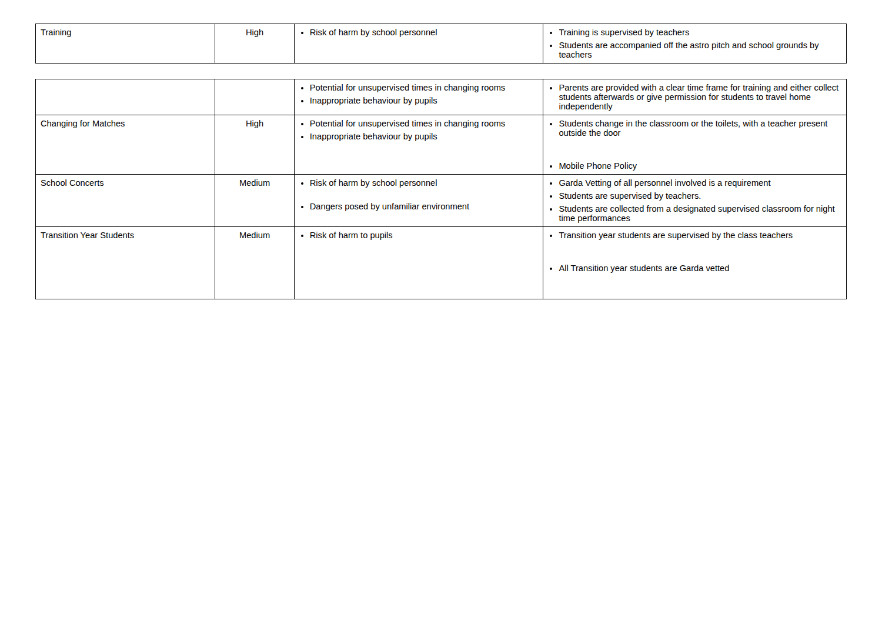| Training | High | Risk of harm by school personnel | Training is supervised by teachers Students are accompanied off the astro pitch and school grounds by teachers |
| | | Potential for unsupervised times in changing rooms Inappropriate behaviour by pupils | Parents are provided with a clear time frame for training and either collect students afterwards or give permission for students to travel home independently |
| Changing for Matches | High | Potential for unsupervised times in changing rooms Inappropriate behaviour by pupils | Students change in the classroom or the toilets, with a teacher present outside the door Mobile Phone Policy |
| School Concerts | Medium | Risk of harm by school personnel Dangers posed by unfamiliar environment | Garda Vetting of all personnel involved is a requirement Students are supervised by teachers. Students are collected from a designated supervised classroom for night time performances |
| Transition Year Students | Medium | Risk of harm to pupils | Transition year students are supervised by the class teachers All Transition year students are Garda vetted |